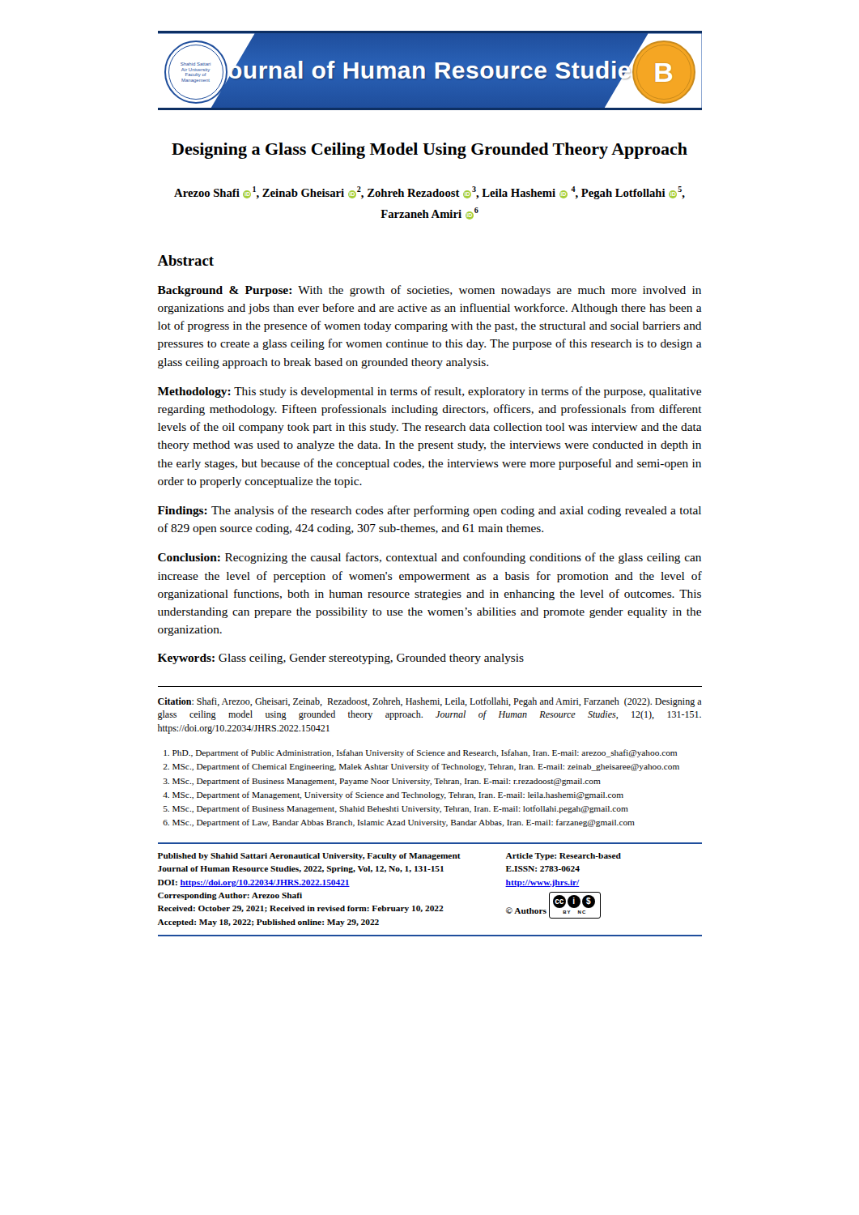Shahid Sattari
Air University
Faculty of Management
Journal of Human Resource Studies
B
Designing a Glass Ceiling Model Using Grounded Theory Approach
Arezoo Shafi iD1, Zeinab Gheisari iD2, Zohreh Rezadoost iD3, Leila Hashemi iD 4, Pegah Lotfollahi iD5,
Farzaneh Amiri iD6
Abstract
Background & Purpose: With the growth of societies, women nowadays are much more involved in organizations and jobs than ever before and are active as an influential workforce. Although there has been a lot of progress in the presence of women today comparing with the past, the structural and social barriers and pressures to create a glass ceiling for women continue to this day. The purpose of this research is to design a glass ceiling approach to break based on grounded theory analysis.
Methodology: This study is developmental in terms of result, exploratory in terms of the purpose, qualitative regarding methodology. Fifteen professionals including directors, officers, and professionals from different levels of the oil company took part in this study. The research data collection tool was interview and the data theory method was used to analyze the data. In the present study, the interviews were conducted in depth in the early stages, but because of the conceptual codes, the interviews were more purposeful and semi-open in order to properly conceptualize the topic.
Findings: The analysis of the research codes after performing open coding and axial coding revealed a total of 829 open source coding, 424 coding, 307 sub-themes, and 61 main themes.
Conclusion: Recognizing the causal factors, contextual and confounding conditions of the glass ceiling can increase the level of perception of women's empowerment as a basis for promotion and the level of organizational functions, both in human resource strategies and in enhancing the level of outcomes. This understanding can prepare the possibility to use the women’s abilities and promote gender equality in the organization.
Keywords: Glass ceiling, Gender stereotyping, Grounded theory analysis
Citation: Shafi, Arezoo, Gheisari, Zeinab, Rezadoost, Zohreh, Hashemi, Leila, Lotfollahi, Pegah and Amiri, Farzaneh (2022). Designing a glass ceiling model using grounded theory approach. Journal of Human Resource Studies, 12(1), 131-151. https://doi.org/10.22034/JHRS.2022.150421
PhD., Department of Public Administration, Isfahan University of Science and Research, Isfahan, Iran. E-mail: arezoo_shafi@yahoo.com
MSc., Department of Chemical Engineering, Malek Ashtar University of Technology, Tehran, Iran. E-mail: zeinab_gheisaree@yahoo.com
MSc., Department of Business Management, Payame Noor University, Tehran, Iran. E-mail: r.rezadoost@gmail.com
MSc., Department of Management, University of Science and Technology, Tehran, Iran. E-mail: leila.hashemi@gmail.com
MSc., Department of Business Management, Shahid Beheshti University, Tehran, Iran. E-mail: lotfollahi.pegah@gmail.com
MSc., Department of Law, Bandar Abbas Branch, Islamic Azad University, Bandar Abbas, Iran. E-mail: farzaneg@gmail.com
Published by Shahid Sattari Aeronautical University, Faculty of Management
Journal of Human Resource Studies, 2022, Spring, Vol, 12, No, 1, 131-151
DOI: https://doi.org/10.22034/JHRS.2022.150421
Corresponding Author: Arezoo Shafi
Received: October 29, 2021; Received in revised form: February 10, 2022
Accepted: May 18, 2022; Published online: May 29, 2022
Article Type: Research-based
E.ISSN: 2783-0624
http://www.jhrs.ir/
© Authors
cc i$ BY NC